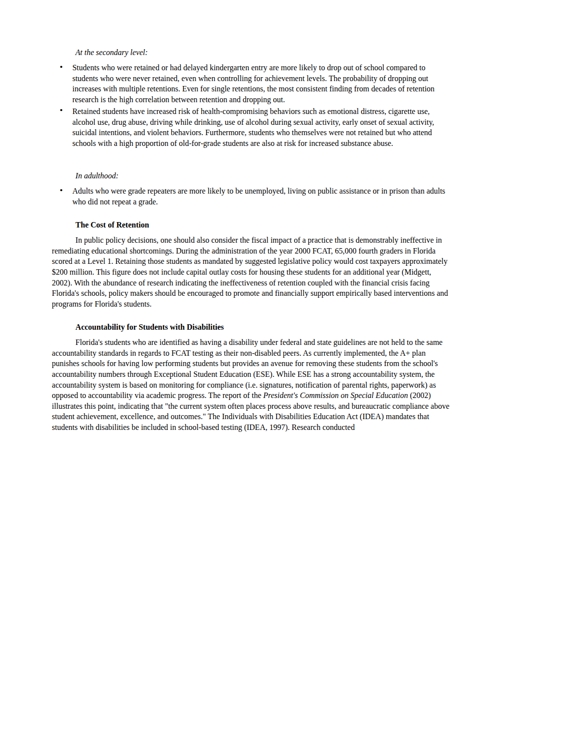At the secondary level:
Students who were retained or had delayed kindergarten entry are more likely to drop out of school compared to students who were never retained, even when controlling for achievement levels. The probability of dropping out increases with multiple retentions. Even for single retentions, the most consistent finding from decades of retention research is the high correlation between retention and dropping out.
Retained students have increased risk of health-compromising behaviors such as emotional distress, cigarette use, alcohol use, drug abuse, driving while drinking, use of alcohol during sexual activity, early onset of sexual activity, suicidal intentions, and violent behaviors. Furthermore, students who themselves were not retained but who attend schools with a high proportion of old-for-grade students are also at risk for increased substance abuse.
In adulthood:
Adults who were grade repeaters are more likely to be unemployed, living on public assistance or in prison than adults who did not repeat a grade.
The Cost of Retention
In public policy decisions, one should also consider the fiscal impact of a practice that is demonstrably ineffective in remediating educational shortcomings. During the administration of the year 2000 FCAT, 65,000 fourth graders in Florida scored at a Level 1. Retaining those students as mandated by suggested legislative policy would cost taxpayers approximately $200 million. This figure does not include capital outlay costs for housing these students for an additional year (Midgett, 2002). With the abundance of research indicating the ineffectiveness of retention coupled with the financial crisis facing Florida's schools, policy makers should be encouraged to promote and financially support empirically based interventions and programs for Florida's students.
Accountability for Students with Disabilities
Florida's students who are identified as having a disability under federal and state guidelines are not held to the same accountability standards in regards to FCAT testing as their non-disabled peers. As currently implemented, the A+ plan punishes schools for having low performing students but provides an avenue for removing these students from the school's accountability numbers through Exceptional Student Education (ESE). While ESE has a strong accountability system, the accountability system is based on monitoring for compliance (i.e. signatures, notification of parental rights, paperwork) as opposed to accountability via academic progress. The report of the President's Commission on Special Education (2002) illustrates this point, indicating that "the current system often places process above results, and bureaucratic compliance above student achievement, excellence, and outcomes." The Individuals with Disabilities Education Act (IDEA) mandates that students with disabilities be included in school-based testing (IDEA, 1997). Research conducted